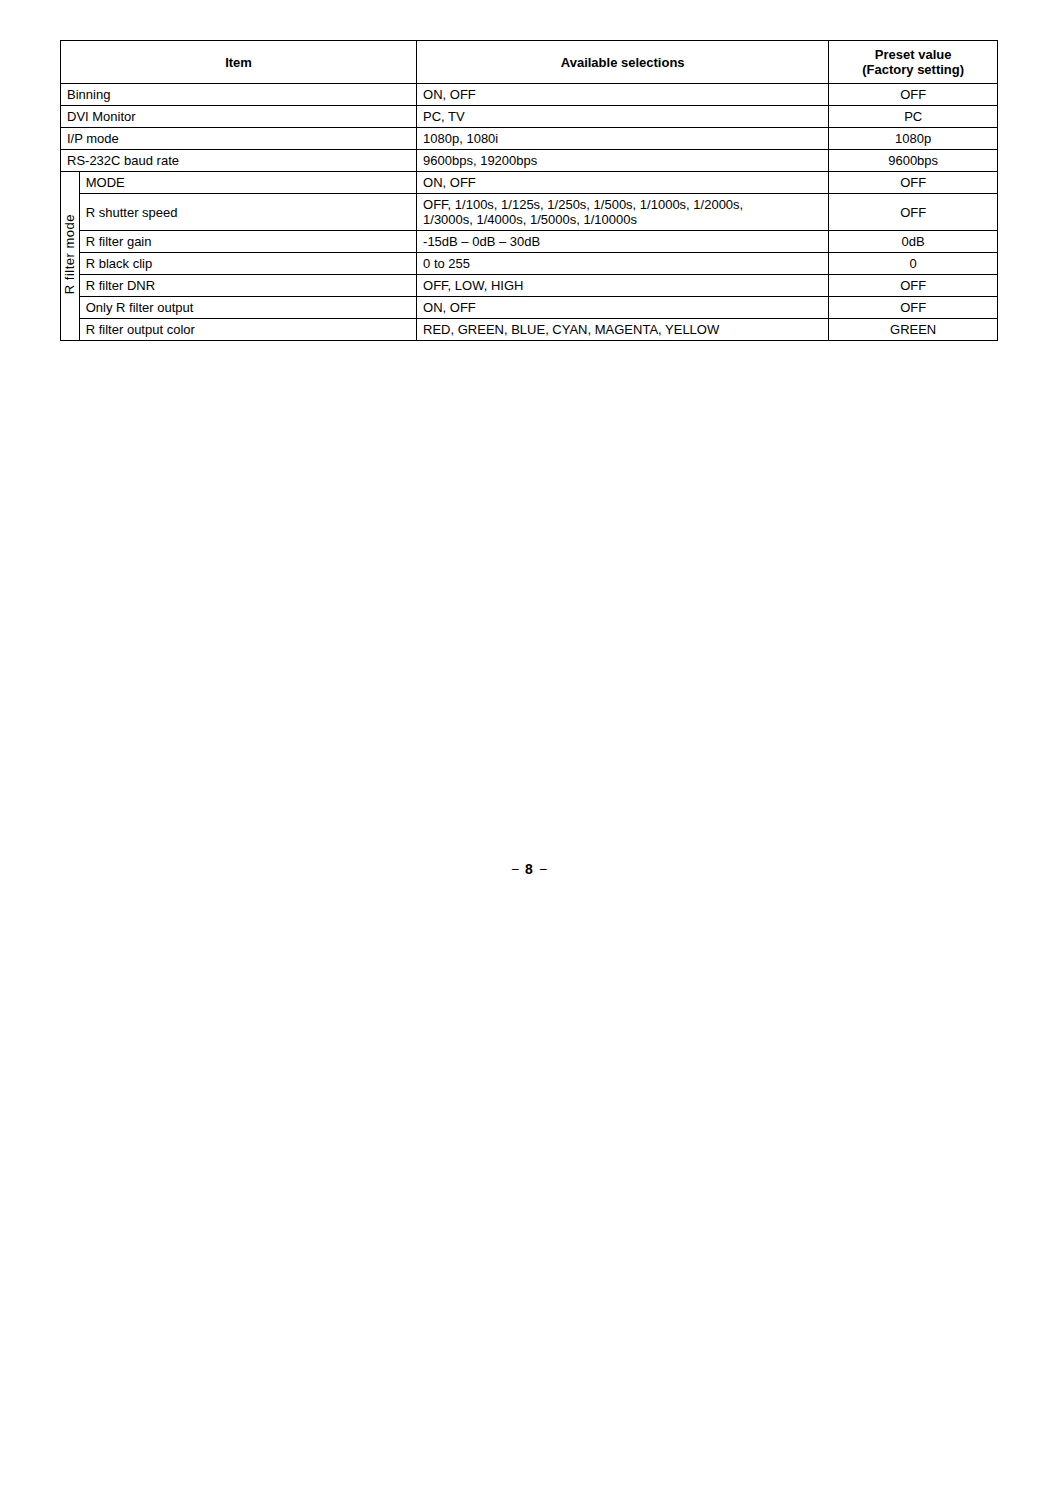| Item | Available selections | Preset value (Factory setting) |
| --- | --- | --- |
| Binning | ON, OFF | OFF |
| DVI Monitor | PC, TV | PC |
| I/P mode | 1080p, 1080i | 1080p |
| RS-232C baud rate | 9600bps, 19200bps | 9600bps |
| R filter mode | MODE | ON, OFF | OFF |
| R shutter speed | OFF, 1/100s, 1/125s, 1/250s, 1/500s, 1/1000s, 1/2000s, 1/3000s, 1/4000s, 1/5000s, 1/10000s | OFF |
| R filter gain | -15dB – 0dB – 30dB | 0dB |
| R black clip | 0 to 255 | 0 |
| R filter DNR | OFF, LOW, HIGH | OFF |
| Only R filter output | ON, OFF | OFF |
| R filter output color | RED, GREEN, BLUE, CYAN, MAGENTA, YELLOW | GREEN |
−8−